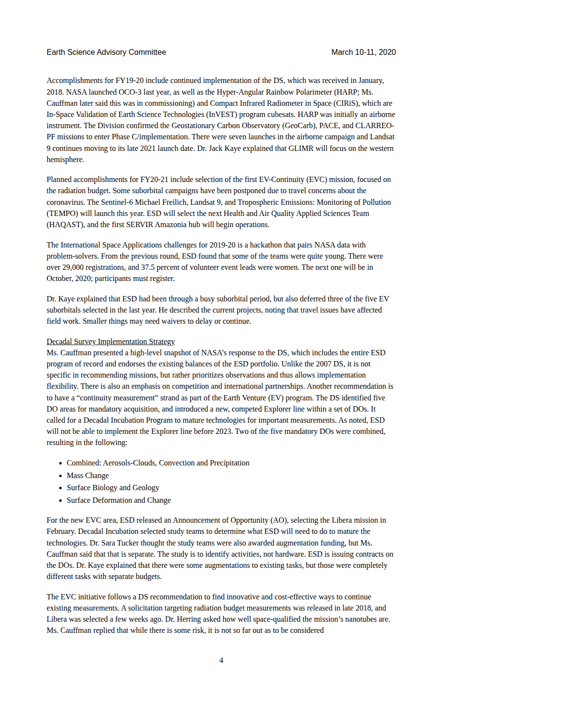Earth Science Advisory Committee
March 10-11, 2020
Accomplishments for FY19-20 include continued implementation of the DS, which was received in January, 2018. NASA launched OCO-3 last year, as well as the Hyper-Angular Rainbow Polarimeter (HARP; Ms. Cauffman later said this was in commissioning) and Compact Infrared Radiometer in Space (CIRiS), which are In-Space Validation of Earth Science Technologies (InVEST) program cubesats. HARP was initially an airborne instrument. The Division confirmed the Geostationary Carbon Observatory (GeoCarb), PACE, and CLARREO-PF missions to enter Phase C/implementation. There were seven launches in the airborne campaign and Landsat 9 continues moving to its late 2021 launch date. Dr. Jack Kaye explained that GLIMR will focus on the western hemisphere.
Planned accomplishments for FY20-21 include selection of the first EV-Continuity (EVC) mission, focused on the radiation budget. Some suborbital campaigns have been postponed due to travel concerns about the coronavirus. The Sentinel-6 Michael Freilich, Landsat 9, and Tropospheric Emissions: Monitoring of Pollution (TEMPO) will launch this year. ESD will select the next Health and Air Quality Applied Sciences Team (HAQAST), and the first SERVIR Amazonia hub will begin operations.
The International Space Applications challenges for 2019-20 is a hackathon that pairs NASA data with problem-solvers. From the previous round, ESD found that some of the teams were quite young. There were over 29,000 registrations, and 37.5 percent of volunteer event leads were women. The next one will be in October, 2020; participants must register.
Dr. Kaye explained that ESD had been through a busy suborbital period, but also deferred three of the five EV suborbitals selected in the last year. He described the current projects, noting that travel issues have affected field work. Smaller things may need waivers to delay or continue.
Decadal Survey Implementation Strategy
Ms. Cauffman presented a high-level snapshot of NASA’s response to the DS, which includes the entire ESD program of record and endorses the existing balances of the ESD portfolio. Unlike the 2007 DS, it is not specific in recommending missions, but rather prioritizes observations and thus allows implementation flexibility. There is also an emphasis on competition and international partnerships. Another recommendation is to have a “continuity measurement” strand as part of the Earth Venture (EV) program. The DS identified five DO areas for mandatory acquisition, and introduced a new, competed Explorer line within a set of DOs. It called for a Decadal Incubation Program to mature technologies for important measurements. As noted, ESD will not be able to implement the Explorer line before 2023. Two of the five mandatory DOs were combined, resulting in the following:
Combined: Aerosols-Clouds, Convection and Precipitation
Mass Change
Surface Biology and Geology
Surface Deformation and Change
For the new EVC area, ESD released an Announcement of Opportunity (AO), selecting the Libera mission in February. Decadal Incubation selected study teams to determine what ESD will need to do to mature the technologies. Dr. Sara Tucker thought the study teams were also awarded augmentation funding, but Ms. Cauffman said that that is separate. The study is to identify activities, not hardware. ESD is issuing contracts on the DOs. Dr. Kaye explained that there were some augmentations to existing tasks, but those were completely different tasks with separate budgets.
The EVC initiative follows a DS recommendation to find innovative and cost-effective ways to continue existing measurements. A solicitation targeting radiation budget measurements was released in late 2018, and Libera was selected a few weeks ago. Dr. Herring asked how well space-qualified the mission’s nanotubes are. Ms. Cauffman replied that while there is some risk, it is not so far out as to be considered
4